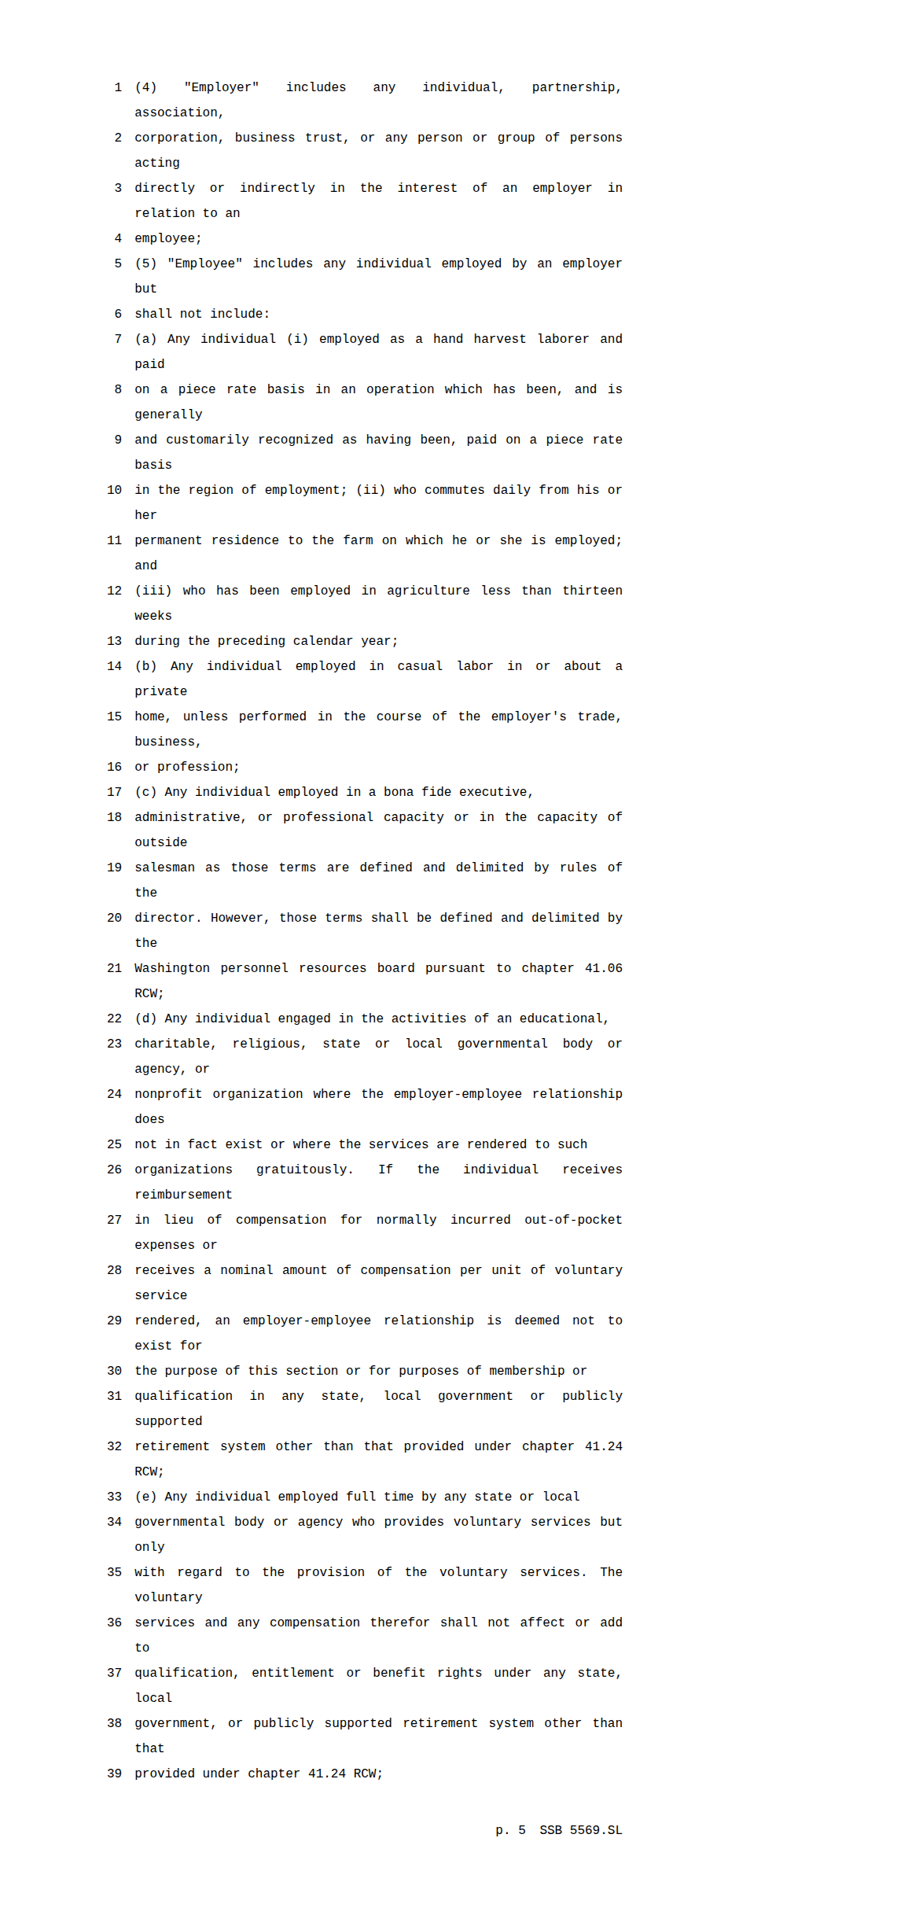(4) "Employer" includes any individual, partnership, association,
corporation, business trust, or any person or group of persons acting
directly or indirectly in the interest of an employer in relation to an
employee;
(5) "Employee" includes any individual employed by an employer but
shall not include:
(a) Any individual (i) employed as a hand harvest laborer and paid
on a piece rate basis in an operation which has been, and is generally
and customarily recognized as having been, paid on a piece rate basis
in the region of employment; (ii) who commutes daily from his or her
permanent residence to the farm on which he or she is employed; and
(iii) who has been employed in agriculture less than thirteen weeks
during the preceding calendar year;
(b) Any individual employed in casual labor in or about a private
home, unless performed in the course of the employer's trade, business,
or profession;
(c) Any individual employed in a bona fide executive,
administrative, or professional capacity or in the capacity of outside
salesman as those terms are defined and delimited by rules of the
director. However, those terms shall be defined and delimited by the
Washington personnel resources board pursuant to chapter 41.06 RCW;
(d) Any individual engaged in the activities of an educational,
charitable, religious, state or local governmental body or agency, or
nonprofit organization where the employer-employee relationship does
not in fact exist or where the services are rendered to such
organizations gratuitously. If the individual receives reimbursement
in lieu of compensation for normally incurred out-of-pocket expenses or
receives a nominal amount of compensation per unit of voluntary service
rendered, an employer-employee relationship is deemed not to exist for
the purpose of this section or for purposes of membership or
qualification in any state, local government or publicly supported
retirement system other than that provided under chapter 41.24 RCW;
(e) Any individual employed full time by any state or local
governmental body or agency who provides voluntary services but only
with regard to the provision of the voluntary services. The voluntary
services and any compensation therefor shall not affect or add to
qualification, entitlement or benefit rights under any state, local
government, or publicly supported retirement system other than that
provided under chapter 41.24 RCW;
p. 5 SSB 5569.SL